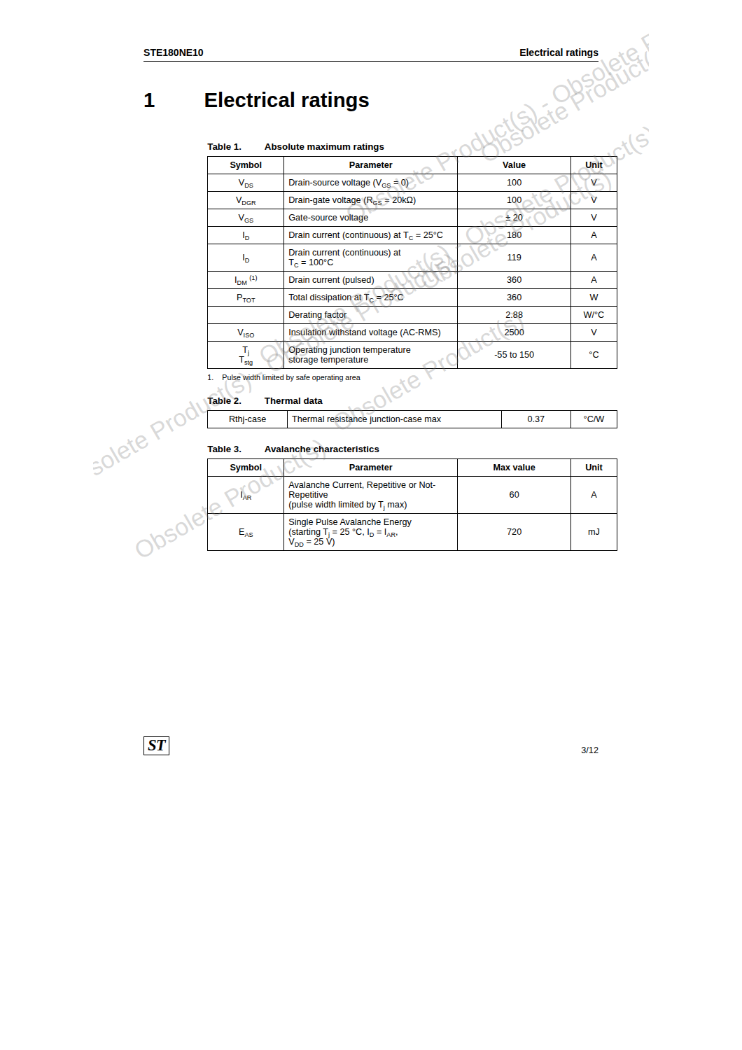STE180NE10
Electrical ratings
1 Electrical ratings
Table 1. Absolute maximum ratings
| Symbol | Parameter | Value | Unit |
| --- | --- | --- | --- |
| V DS | Drain-source voltage (V GS = 0) | 100 | V |
| V DGR | Drain-gate voltage (R GS = 20kΩ) | 100 | V |
| V GS | Gate-source voltage | ± 20 | V |
| I D | Drain current (continuous) at T C = 25°C | 180 | A |
| I D | Drain current (continuous) at T C = 100°C | 119 | A |
| I DM (1) | Drain current (pulsed) | 360 | A |
| P TOT | Total dissipation at T C = 25°C | 360 | W |
| | Derating factor | 2.88 | W/°C |
| V ISO | Insulation withstand voltage (AC-RMS) | 2500 | V |
| T j T stg | Operating junction temperature storage temperature | -55 to 150 | °C |
1. Pulse width limited by safe operating area
Table 2. Thermal data
| Rthj-case | Thermal resistance junction-case max | 0.37 | °C/W |
Table 3. Avalanche characteristics
| Symbol | Parameter | Max value | Unit |
| --- | --- | --- | --- |
| I AR | Avalanche Current, Repetitive or Not-Repetitive (pulse width limited by T j max) | 60 | A |
| E AS | Single Pulse Avalanche Energy (starting T j = 25 °C, I D = I AR , V DD = 25 V) | 720 | mJ |
Obsolete Product(s) Obsolete Product(s) - Obsolete Product(s) Obsolete Product(s) Obsolete Product(s) - Obsolete Product(s) Obsolete Product(s) Obsolete Product(s) - Obsolete Product(s) Obsolete Product(s)
ST
3/12